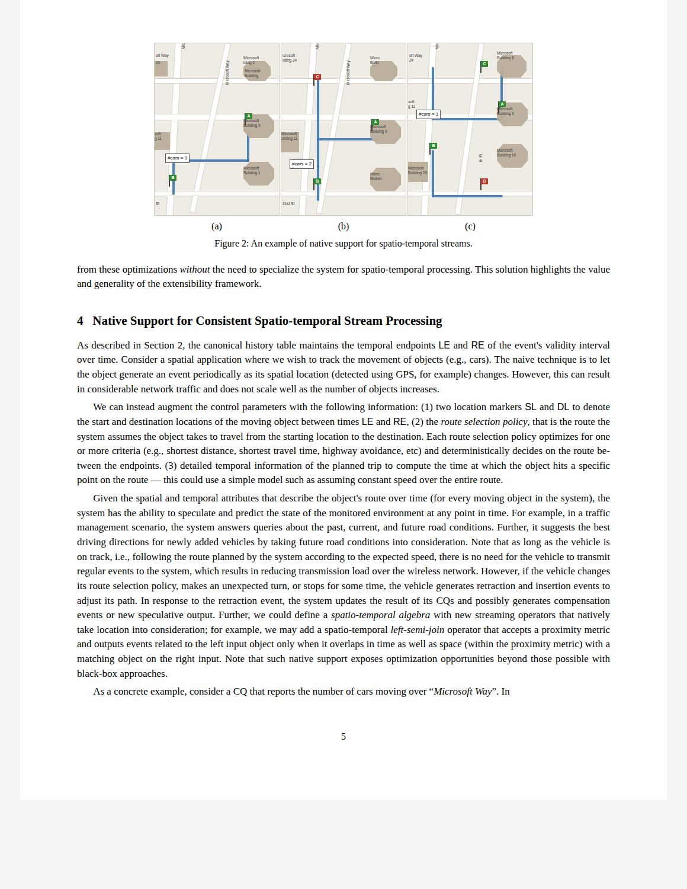oft Way
24
Microsoft Way
Microsoft
lding 2
Microsoft
Building
Microsoft Way
Microsoft
Building 9
soft
g 11
Microsoft
Building 1
St
#cars = 1
A
B
icrosoft
ilding 24
Microsoft Way
Micro
Build
Microsoft Way
Microsoft
Building 9
Microsoft
uilding 11
Micro
Buildin
31st St
#cars = 2
C
A
B
oft Way
24
Microsoft Way
Microsoft
Building 8
Microsoft
Building 9
Microsoft
Building 10
soft
g 11
Microsoft
Building 26
th Pl
#cars = 1
C
A
B
D
(a) (b) (c)
Figure 2: An example of native support for spatio-temporal streams.
from these optimizations without the need to specialize the system for spatio-temporal processing. This solution highlights the value and generality of the extensibility framework.
4 Native Support for Consistent Spatio-temporal Stream Processing
As described in Section 2, the canonical history table maintains the temporal endpoints LE and RE of the event's validity interval over time. Consider a spatial application where we wish to track the movement of objects (e.g., cars). The naive technique is to let the object generate an event periodically as its spatial location (detected using GPS, for example) changes. However, this can result in considerable network traffic and does not scale well as the number of objects increases.
We can instead augment the control parameters with the following information: (1) two location markers SL and DL to denote the start and destination locations of the moving object between times LE and RE, (2) the route selection policy, that is the route the system assumes the object takes to travel from the starting location to the destination. Each route selection policy optimizes for one or more criteria (e.g., shortest distance, shortest travel time, highway avoidance, etc) and deterministically decides on the route between the endpoints. (3) detailed temporal information of the planned trip to compute the time at which the object hits a specific point on the route — this could use a simple model such as assuming constant speed over the entire route.
Given the spatial and temporal attributes that describe the object's route over time (for every moving object in the system), the system has the ability to speculate and predict the state of the monitored environment at any point in time. For example, in a traffic management scenario, the system answers queries about the past, current, and future road conditions. Further, it suggests the best driving directions for newly added vehicles by taking future road conditions into consideration. Note that as long as the vehicle is on track, i.e., following the route planned by the system according to the expected speed, there is no need for the vehicle to transmit regular events to the system, which results in reducing transmission load over the wireless network. However, if the vehicle changes its route selection policy, makes an unexpected turn, or stops for some time, the vehicle generates retraction and insertion events to adjust its path. In response to the retraction event, the system updates the result of its CQs and possibly generates compensation events or new speculative output. Further, we could define a spatio-temporal algebra with new streaming operators that natively take location into consideration; for example, we may add a spatio-temporal left-semi-join operator that accepts a proximity metric and outputs events related to the left input object only when it overlaps in time as well as space (within the proximity metric) with a matching object on the right input. Note that such native support exposes optimization opportunities beyond those possible with black-box approaches.
As a concrete example, consider a CQ that reports the number of cars moving over “Microsoft Way”. In
5